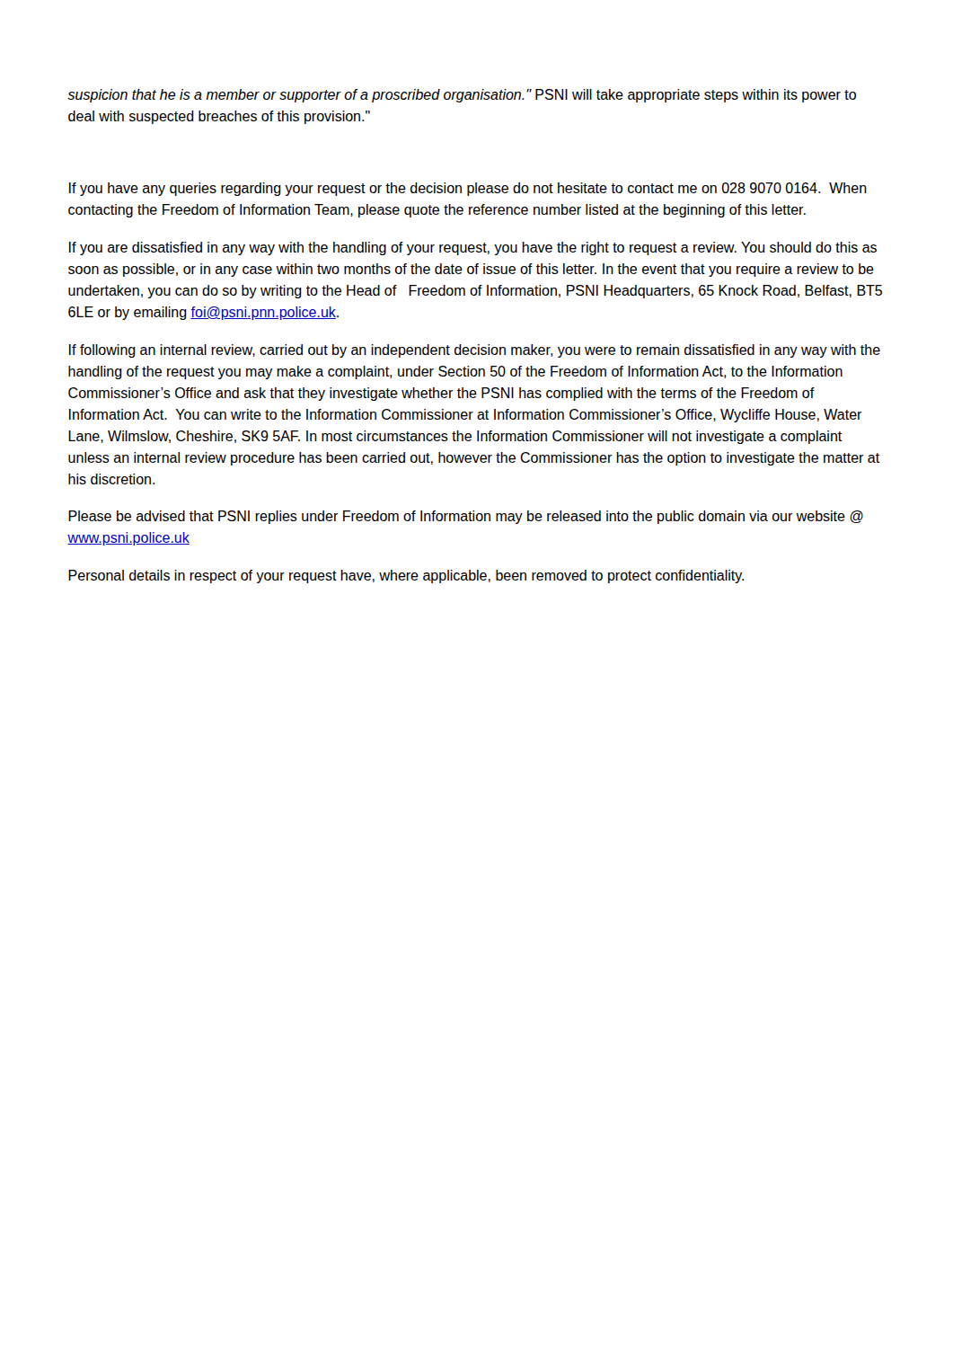suspicion that he is a member or supporter of a proscribed organisation." PSNI will take appropriate steps within its power to deal with suspected breaches of this provision."
If you have any queries regarding your request or the decision please do not hesitate to contact me on 028 9070 0164. When contacting the Freedom of Information Team, please quote the reference number listed at the beginning of this letter.
If you are dissatisfied in any way with the handling of your request, you have the right to request a review. You should do this as soon as possible, or in any case within two months of the date of issue of this letter. In the event that you require a review to be undertaken, you can do so by writing to the Head of Freedom of Information, PSNI Headquarters, 65 Knock Road, Belfast, BT5 6LE or by emailing foi@psni.pnn.police.uk.
If following an internal review, carried out by an independent decision maker, you were to remain dissatisfied in any way with the handling of the request you may make a complaint, under Section 50 of the Freedom of Information Act, to the Information Commissioner’s Office and ask that they investigate whether the PSNI has complied with the terms of the Freedom of Information Act. You can write to the Information Commissioner at Information Commissioner’s Office, Wycliffe House, Water Lane, Wilmslow, Cheshire, SK9 5AF. In most circumstances the Information Commissioner will not investigate a complaint unless an internal review procedure has been carried out, however the Commissioner has the option to investigate the matter at his discretion.
Please be advised that PSNI replies under Freedom of Information may be released into the public domain via our website @ www.psni.police.uk
Personal details in respect of your request have, where applicable, been removed to protect confidentiality.